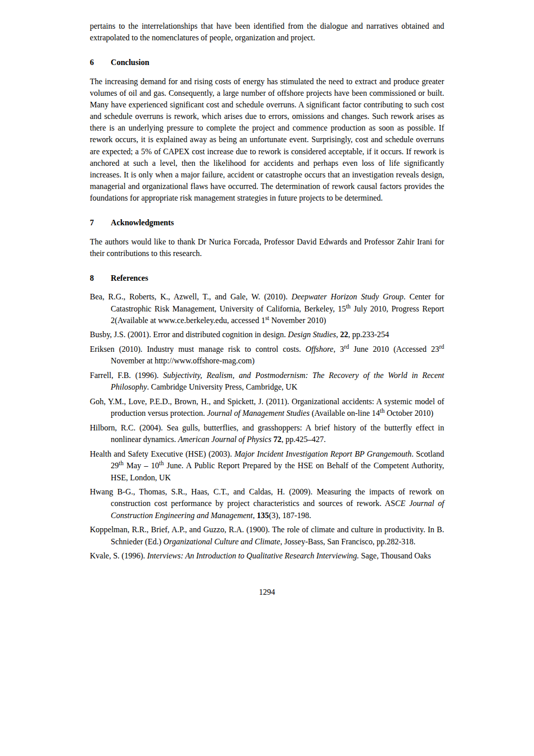pertains to the interrelationships that have been identified from the dialogue and narratives obtained and extrapolated to the nomenclatures of people, organization and project.
6 Conclusion
The increasing demand for and rising costs of energy has stimulated the need to extract and produce greater volumes of oil and gas. Consequently, a large number of offshore projects have been commissioned or built. Many have experienced significant cost and schedule overruns. A significant factor contributing to such cost and schedule overruns is rework, which arises due to errors, omissions and changes. Such rework arises as there is an underlying pressure to complete the project and commence production as soon as possible. If rework occurs, it is explained away as being an unfortunate event. Surprisingly, cost and schedule overruns are expected; a 5% of CAPEX cost increase due to rework is considered acceptable, if it occurs. If rework is anchored at such a level, then the likelihood for accidents and perhaps even loss of life significantly increases. It is only when a major failure, accident or catastrophe occurs that an investigation reveals design, managerial and organizational flaws have occurred. The determination of rework causal factors provides the foundations for appropriate risk management strategies in future projects to be determined.
7 Acknowledgments
The authors would like to thank Dr Nurica Forcada, Professor David Edwards and Professor Zahir Irani for their contributions to this research.
8 References
Bea, R.G., Roberts, K., Azwell, T., and Gale, W. (2010). Deepwater Horizon Study Group. Center for Catastrophic Risk Management, University of California, Berkeley, 15th July 2010, Progress Report 2(Available at www.ce.berkeley.edu, accessed 1st November 2010)
Busby, J.S. (2001). Error and distributed cognition in design. Design Studies, 22, pp.233-254
Eriksen (2010). Industry must manage risk to control costs. Offshore, 3rd June 2010 (Accessed 23rd November at http://www.offshore-mag.com)
Farrell, F.B. (1996). Subjectivity, Realism, and Postmodernism: The Recovery of the World in Recent Philosophy. Cambridge University Press, Cambridge, UK
Goh, Y.M., Love, P.E.D., Brown, H., and Spickett, J. (2011). Organizational accidents: A systemic model of production versus protection. Journal of Management Studies (Available on-line 14th October 2010)
Hilborn, R.C. (2004). Sea gulls, butterflies, and grasshoppers: A brief history of the butterfly effect in nonlinear dynamics. American Journal of Physics 72, pp.425–427.
Health and Safety Executive (HSE) (2003). Major Incident Investigation Report BP Grangemouth. Scotland 29th May – 10th June. A Public Report Prepared by the HSE on Behalf of the Competent Authority, HSE, London, UK
Hwang B-G., Thomas, S.R., Haas, C.T., and Caldas, H. (2009). Measuring the impacts of rework on construction cost performance by project characteristics and sources of rework. ASCE Journal of Construction Engineering and Management, 135(3), 187-198.
Koppelman, R.R., Brief, A.P., and Guzzo, R.A. (1900). The role of climate and culture in productivity. In B. Schnieder (Ed.) Organizational Culture and Climate, Jossey-Bass, San Francisco, pp.282-318.
Kvale, S. (1996). Interviews: An Introduction to Qualitative Research Interviewing. Sage, Thousand Oaks
1294